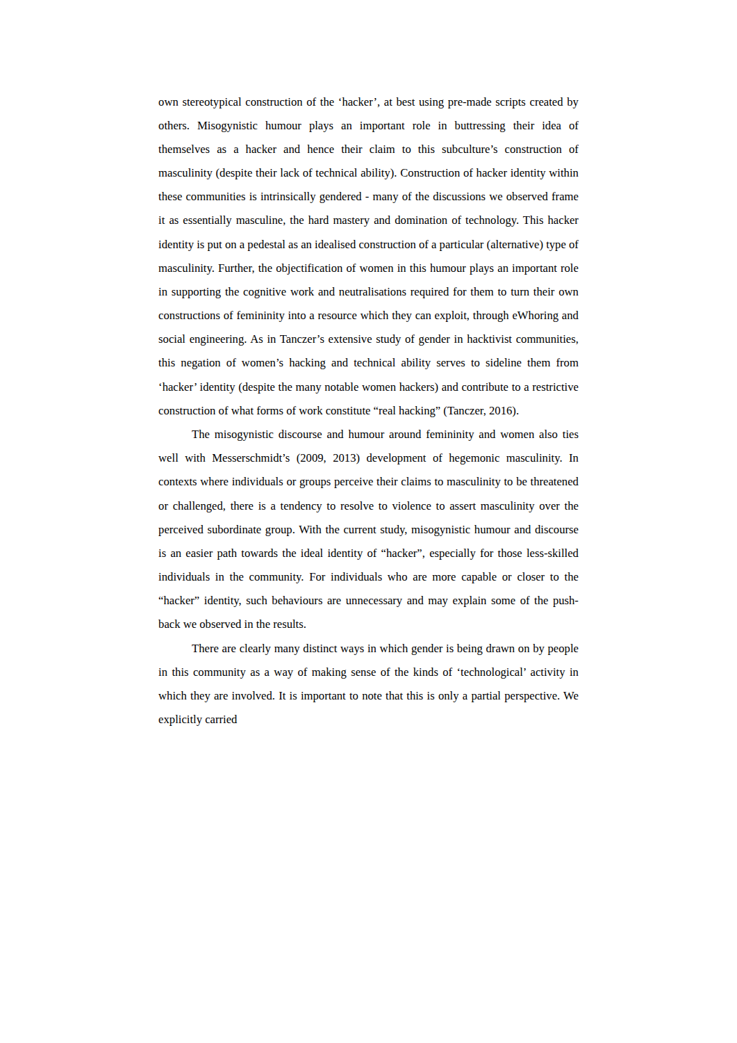own stereotypical construction of the ‘hacker’, at best using pre-made scripts created by others. Misogynistic humour plays an important role in buttressing their idea of themselves as a hacker and hence their claim to this subculture’s construction of masculinity (despite their lack of technical ability). Construction of hacker identity within these communities is intrinsically gendered - many of the discussions we observed frame it as essentially masculine, the hard mastery and domination of technology. This hacker identity is put on a pedestal as an idealised construction of a particular (alternative) type of masculinity. Further, the objectification of women in this humour plays an important role in supporting the cognitive work and neutralisations required for them to turn their own constructions of femininity into a resource which they can exploit, through eWhoring and social engineering. As in Tanczer’s extensive study of gender in hacktivist communities, this negation of women’s hacking and technical ability serves to sideline them from ‘hacker’ identity (despite the many notable women hackers) and contribute to a restrictive construction of what forms of work constitute “real hacking” (Tanczer, 2016).
The misogynistic discourse and humour around femininity and women also ties well with Messerschmidt’s (2009, 2013) development of hegemonic masculinity. In contexts where individuals or groups perceive their claims to masculinity to be threatened or challenged, there is a tendency to resolve to violence to assert masculinity over the perceived subordinate group. With the current study, misogynistic humour and discourse is an easier path towards the ideal identity of “hacker”, especially for those less-skilled individuals in the community. For individuals who are more capable or closer to the “hacker” identity, such behaviours are unnecessary and may explain some of the push-back we observed in the results.
There are clearly many distinct ways in which gender is being drawn on by people in this community as a way of making sense of the kinds of ‘technological’ activity in which they are involved. It is important to note that this is only a partial perspective. We explicitly carried